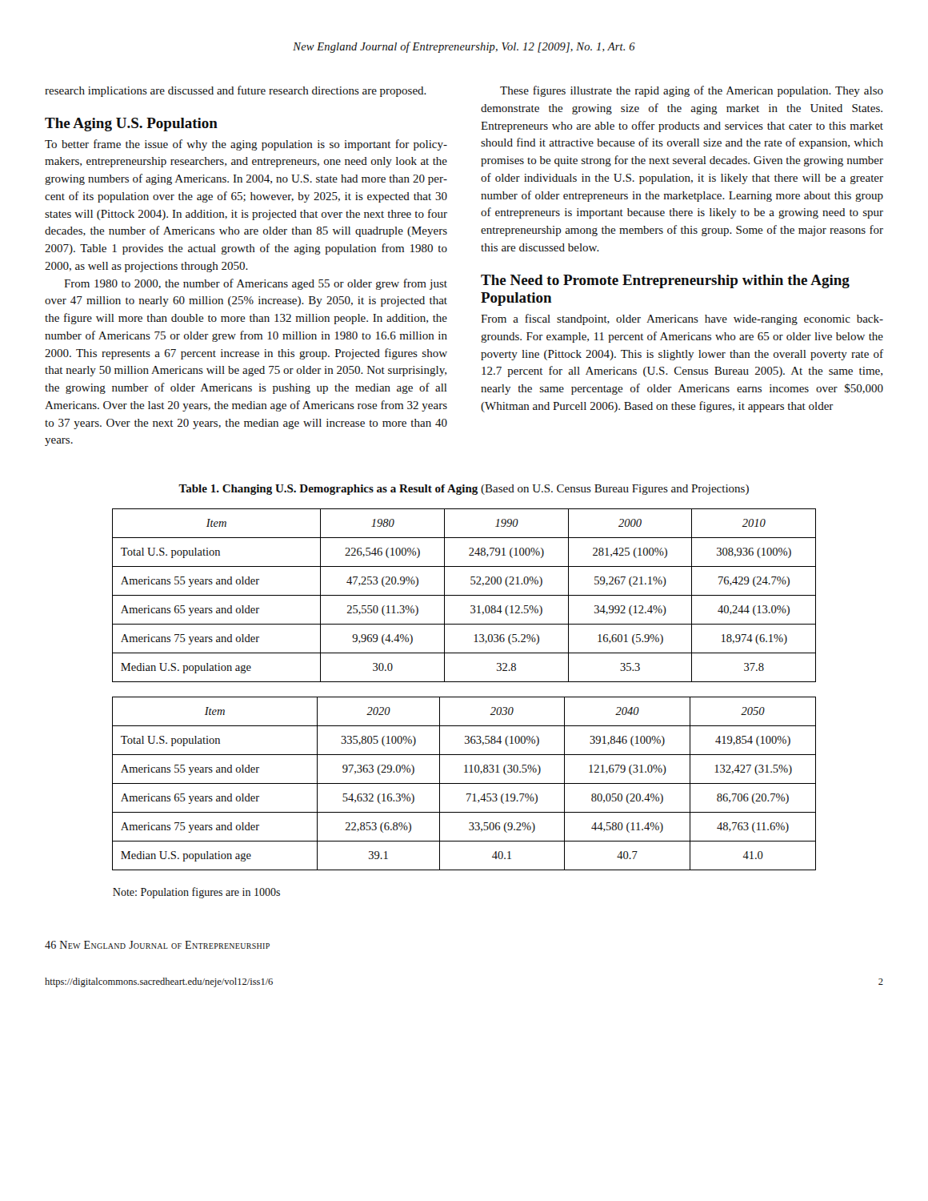New England Journal of Entrepreneurship, Vol. 12 [2009], No. 1, Art. 6
research implications are discussed and future research directions are proposed.
The Aging U.S. Population
To better frame the issue of why the aging population is so important for policy-makers, entrepreneurship researchers, and entrepreneurs, one need only look at the growing numbers of aging Americans. In 2004, no U.S. state had more than 20 percent of its population over the age of 65; however, by 2025, it is expected that 30 states will (Pittock 2004). In addition, it is projected that over the next three to four decades, the number of Americans who are older than 85 will quadruple (Meyers 2007). Table 1 provides the actual growth of the aging population from 1980 to 2000, as well as projections through 2050.
From 1980 to 2000, the number of Americans aged 55 or older grew from just over 47 million to nearly 60 million (25% increase). By 2050, it is projected that the figure will more than double to more than 132 million people. In addition, the number of Americans 75 or older grew from 10 million in 1980 to 16.6 million in 2000. This represents a 67 percent increase in this group. Projected figures show that nearly 50 million Americans will be aged 75 or older in 2050. Not surprisingly, the growing number of older Americans is pushing up the median age of all Americans. Over the last 20 years, the median age of Americans rose from 32 years to 37 years. Over the next 20 years, the median age will increase to more than 40 years.
These figures illustrate the rapid aging of the American population. They also demonstrate the growing size of the aging market in the United States. Entrepreneurs who are able to offer products and services that cater to this market should find it attractive because of its overall size and the rate of expansion, which promises to be quite strong for the next several decades. Given the growing number of older individuals in the U.S. population, it is likely that there will be a greater number of older entrepreneurs in the marketplace. Learning more about this group of entrepreneurs is important because there is likely to be a growing need to spur entrepreneurship among the members of this group. Some of the major reasons for this are discussed below.
The Need to Promote Entrepreneurship within the Aging Population
From a fiscal standpoint, older Americans have wide-ranging economic backgrounds. For example, 11 percent of Americans who are 65 or older live below the poverty line (Pittock 2004). This is slightly lower than the overall poverty rate of 12.7 percent for all Americans (U.S. Census Bureau 2005). At the same time, nearly the same percentage of older Americans earns incomes over $50,000 (Whitman and Purcell 2006). Based on these figures, it appears that older
Table 1. Changing U.S. Demographics as a Result of Aging (Based on U.S. Census Bureau Figures and Projections)
| Item | 1980 | 1990 | 2000 | 2010 |
| --- | --- | --- | --- | --- |
| Total U.S. population | 226,546 (100%) | 248,791 (100%) | 281,425 (100%) | 308,936 (100%) |
| Americans 55 years and older | 47,253 (20.9%) | 52,200 (21.0%) | 59,267 (21.1%) | 76,429 (24.7%) |
| Americans 65 years and older | 25,550 (11.3%) | 31,084 (12.5%) | 34,992 (12.4%) | 40,244 (13.0%) |
| Americans 75 years and older | 9,969 (4.4%) | 13,036 (5.2%) | 16,601 (5.9%) | 18,974 (6.1%) |
| Median U.S. population age | 30.0 | 32.8 | 35.3 | 37.8 |
| Item | 2020 | 2030 | 2040 | 2050 |
| --- | --- | --- | --- | --- |
| Total U.S. population | 335,805 (100%) | 363,584 (100%) | 391,846 (100%) | 419,854 (100%) |
| Americans 55 years and older | 97,363 (29.0%) | 110,831 (30.5%) | 121,679 (31.0%) | 132,427 (31.5%) |
| Americans 65 years and older | 54,632 (16.3%) | 71,453 (19.7%) | 80,050 (20.4%) | 86,706 (20.7%) |
| Americans 75 years and older | 22,853 (6.8%) | 33,506 (9.2%) | 44,580 (11.4%) | 48,763 (11.6%) |
| Median U.S. population age | 39.1 | 40.1 | 40.7 | 41.0 |
Note: Population figures are in 1000s
46 New England Journal of Entrepreneurship
https://digitalcommons.sacredheart.edu/neje/vol12/iss1/6
2